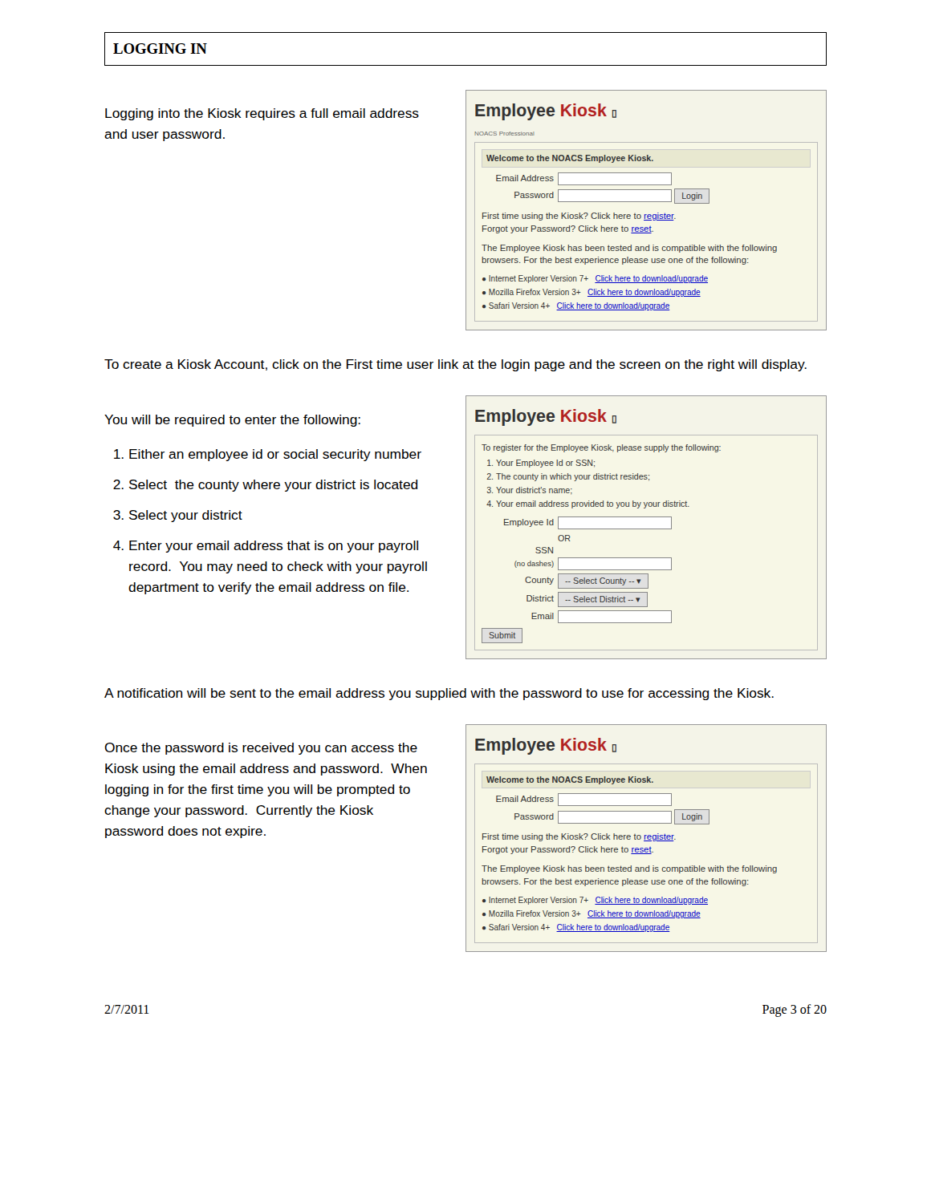LOGGING IN
Logging into the Kiosk requires a full email address and user password.
Employee Kiosk ▯
NOACS Professional
Welcome to the NOACS Employee Kiosk.
Email Address
Password Login
First time using the Kiosk? Click here to register.
Forgot your Password? Click here to reset.
The Employee Kiosk has been tested and is compatible with the following browsers. For the best experience please use one of the following:
● Internet Explorer Version 7+ Click here to download/upgrade
● Mozilla Firefox Version 3+ Click here to download/upgrade
● Safari Version 4+ Click here to download/upgrade
To create a Kiosk Account, click on the First time user link at the login page and the screen on the right will display.
You will be required to enter the following:
Either an employee id or social security number
Select the county where your district is located
Select your district
Enter your email address that is on your payroll record. You may need to check with your payroll department to verify the email address on file.
Employee Kiosk ▯
To register for the Employee Kiosk, please supply the following:
Your Employee Id or SSN;
The county in which your district resides;
Your district's name;
Your email address provided to you by your district.
Employee Id
OR
SSN
(no dashes)
County-- Select County -- ▾
District-- Select District -- ▾
Email
Submit
A notification will be sent to the email address you supplied with the password to use for accessing the Kiosk.
Once the password is received you can access the Kiosk using the email address and password. When logging in for the first time you will be prompted to change your password. Currently the Kiosk password does not expire.
Employee Kiosk ▯
Welcome to the NOACS Employee Kiosk.
Email Address
Password Login
First time using the Kiosk? Click here to register.
Forgot your Password? Click here to reset.
The Employee Kiosk has been tested and is compatible with the following browsers. For the best experience please use one of the following:
● Internet Explorer Version 7+ Click here to download/upgrade
● Mozilla Firefox Version 3+ Click here to download/upgrade
● Safari Version 4+ Click here to download/upgrade
2/7/2011 Page 3 of 20